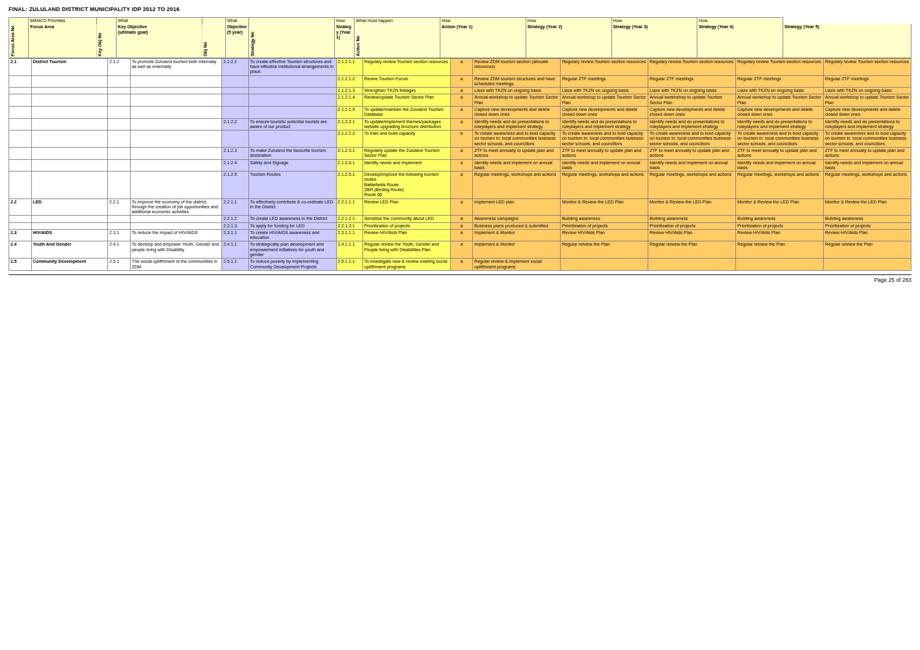FINAL: ZULULAND DISTRICT MUNICIPALITY IDP 2012 TO 2016
| | MANCO Priorities | | What | | What | | How | What must happen | How | How | How | How |
| Focus Area No | Focus Area | Key Obj No | Key Objective (ultimate goal) | Obj No | Objective (5 year) | Strategy No | Strategy (Year 1) | Action No | Action (Year 1) | Strategy (Year 2) | Strategy (Year 3) | Strategy (Year 4) | Strategy (Year 5) |
| 2.1 | District Tourism | 2.1.2 | To promote Zululand tourism both internally as well as externally | 2.1.2.1 | To create effective Tourism structures and have effective institutional arrangements in place. | 2.1.2.1.1 | Regulary review Tourism section resources | a | Review ZDM tourism section (allocate resources) | Regulary review Tourism section resources | Regulary review Tourism section resources | Regulary review Tourism section resources | Regulary review Tourism section resources |
| | | | | | | 2.1.2.1.2 | Revive Tourism Forum | a | Review ZDM tourism structures and have scheduled meetings. | Regular ZTF meetings | Regular ZTF meetings | Regular ZTF meetings | Regular ZTF meetings |
| | | | | | | 2.1.2.1.3 | Strengthen TKZN linkages | a | Liaze with TKZN on ongoing basis | Liaze with TKZN on ongoing basis | Liaze with TKZN on ongoing basis | Liaze with TKZN on ongoing basis | Liaze with TKZN on ongoing basis |
| | | | | | | 2.1.2.1.4 | Review/update Tourism Sector Plan | a | Annual workshop to update Tourism Sector Plan | Annual workshop to update Tourism Sector Plan | Annual workhshop to update Tourism Sector Plan | Annual workshop to update Tourism Sector Plan | Annual workshop to update Tourism Sector Plan |
| | | | | | | 2.1.2.1.5 | To update/maintain the Zululand Tourism Database | a | Capture new developments and delete closed down ones | Capture new developments and delete closed down ones | Capture new developments and delete closed down ones | Capture new developments and delete closed down ones | Capture new developments and delete closed down ones |
| | | | | 2.1.2.2 | To ensure tourists/ potential tourists are aware of our product | 2.1.2.2.1 | To update/implement themes/packages website upgrading brochure distribution | a | Identify needs and do presentations to roleplayers and implement strategy | Identify needs and do presentations to roleplayers and implement strategy | Identify needs and do presentations to roleplayers and implement strategy | Identify needs and do presentations to roleplayers and implement strategy | Identify needs and do presentations to roleplayers and implement strategy |
| | | | | | | 2.1.2.2.2 | To train and build capacity | b | To create awareness and to buid capacity on tourism in: local communities business sector schools, and councillors | To create awareness and to buid capacity on tourism in: local communities business sector schools, and councillors | To create awareness and to buid capacity on tourism in: local communities business sector schools, and councillors | To create awareness and to buid capacity on tourism in: local communities business sector schools, and councillors | To create awareness and to buid capacity on tourism in: local communities business sector schools, and councillors |
| | | | | 2.1.2.3 | To make Zululand the favourite tourism destination | 2.1.2.3.1 | Regularly update the Zululand Tourism Sector Plan | a | ZTF to meet annually to update plan and actions | ZTF to meet annually to update plan and actions | ZTF to meet annually to update plan and actions | ZTF to meet annually to update plan and actions | ZTF to meet annually to update plan and actions |
| | | | | 2.1.2.4 | Safety and Signage | 2.1.2.4.1 | Identify needs and implement | a | Identify needs and implement on annual basis | Identify needs and implement on annual basis | Identify needs and implement on annual basis | Identify needs and implement on annual basis | Identify needs and implement on annual basis |
| | | | | 2.1.2.5 | Tourism Routes | 2.1.2.5.1 | Develop/improve the following tourism routes Battlefields Route ZBR (Birding Route) Route 66 | a | Regular meetings, workshops and actions | Regular meetings, workshops and actions | Regular meetings, workshops and actions | Regular meetings, workshops and actions | Regular meetings, workshops and actions |
| 2.2 | LED | 2.2.1 | To improve the economy of the district, through the creation of job opportunities and additional economic activities | 2.2.1.1 | To effectively contribute & co-ordinate LED in the District | 2.2.1.1.1 | Review LED Plan | a | Implement LED plan | Monitor & Review the LED Plan | Monitor & Review the LED Plan | Monitor & Review the LED Plan | Monitor & Review the LED Plan |
| | | | | 2.2.1.2 | To create LED awareness in the District | 2.2.1.2.1 | Sensitize the community about LED | a | Awareness campaigns | Building awareness | Building awareness | Building awareness | Building awareness |
| | | | | 2.2.1.3 | To apply for funding for LED | 2.2.1.3.1 | Prioritization of projects | a | Business plans produced & submitted | Prioritization of projects | Prioritization of projects | Prioritization of projects | Prioritization of projects |
| 2.3 | HIV/AIDS | 2.3.1 | To reduce the impact of HIV/AIDS | 2.3.1.1 | To create HIV/AIDS awareness and education | 2.3.1.1.1 | Review HIV/Aids Plan | a | Implement & Monitor | Review HIV/Aids Plan | Review HIV/Aids Plan | Review HIV/Aids Plan | Review HIV/Aids Plan |
| 2.4 | Youth And Gender | 2.4.1 | To develop and empower Youth, Gender and people living with Disability | 2.4.1.1 | To strategically plan development and empowerment initiatives for youth and gender | 2.4.1.1.1 | Regular review the Youth, Gender and People living with Disabilities Plan | a | Implement & Monitor | Regular reiview the Plan | Regular reiview the Plan | Regular reiview the Plan | Regular reiview the Plan |
| 2.5 | Community Development | 2.5.1 | The social uplifthment of the communities in ZDM | 2.5.1.1 | To reduce poverty by implementing Community Development Projects | 2.5.1.1.1 | To investigate new & review existing social uplifthment programs | a | Regular review & implement social uplifthment programs | | | | |
Page 25 of 283